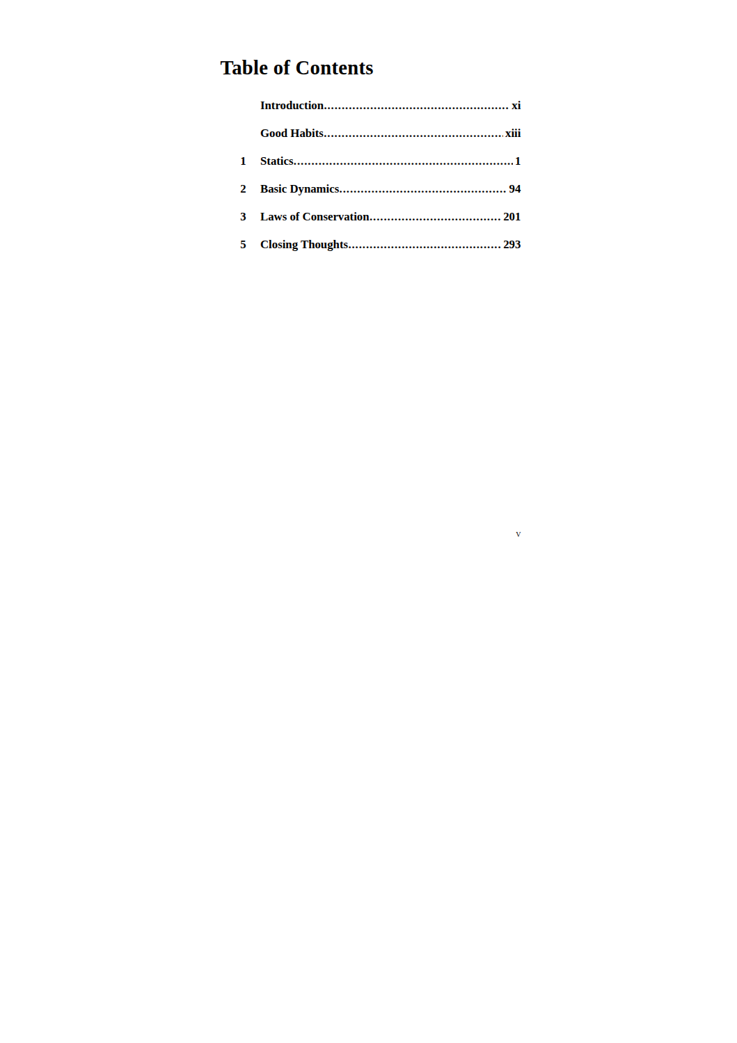Table of Contents
Introduction ........................................................................ xi
Good Habits .................................................................... xiii
1 Statics ................................................................................ 1
2 Basic Dynamics .............................................................. 94
3 Laws of Conservation .................................................... 201
5 Closing Thoughts .......................................................... 293
v